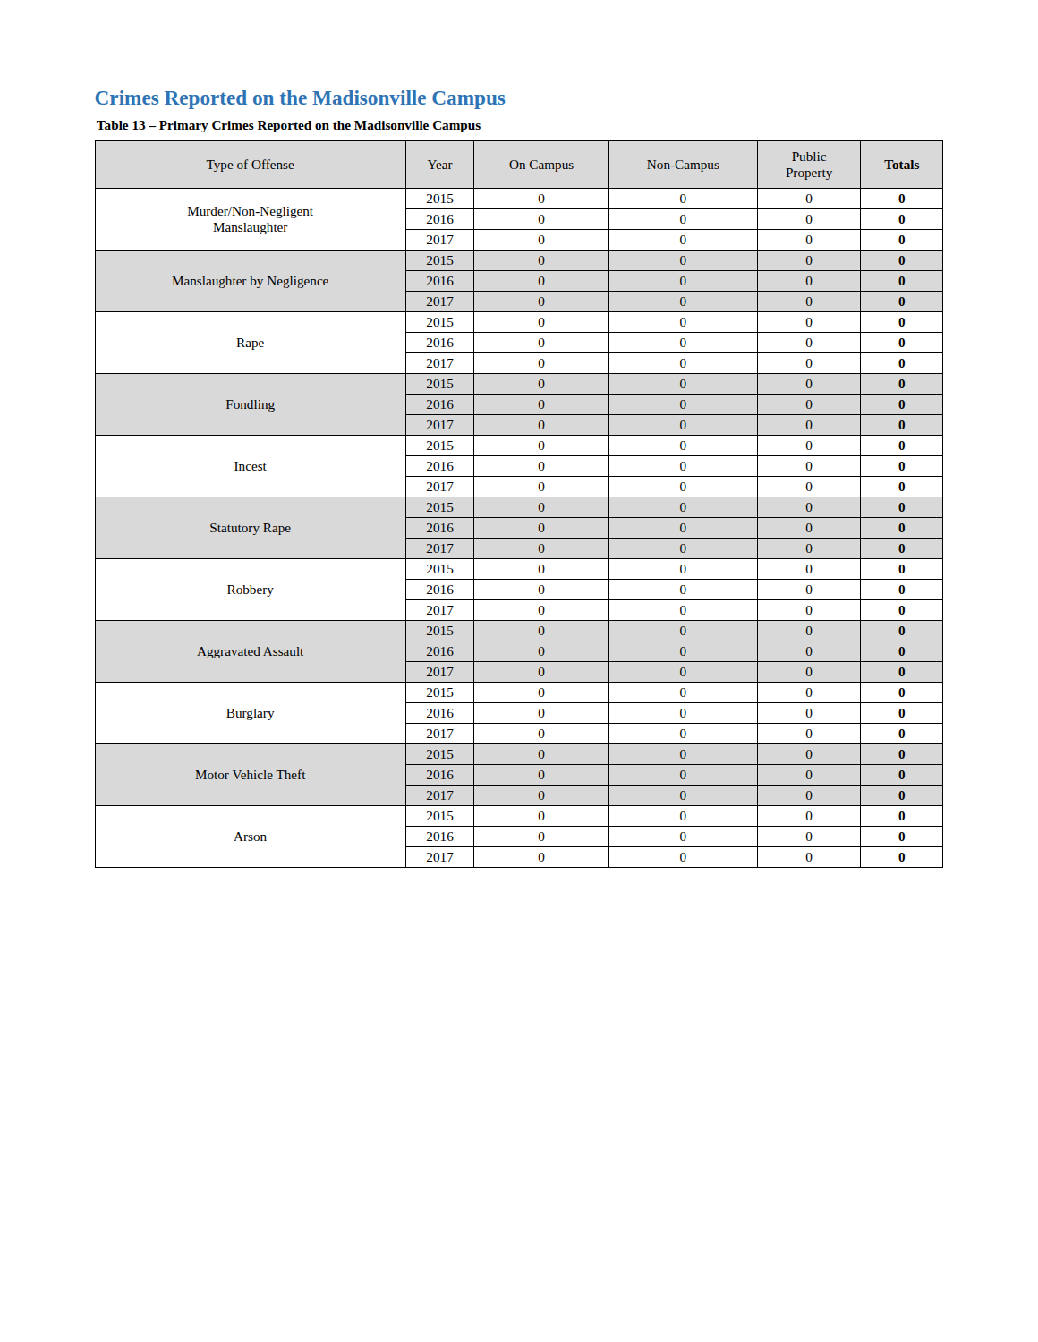Crimes Reported on the Madisonville Campus
Table 13 – Primary Crimes Reported on the Madisonville Campus
| Type of Offense | Year | On Campus | Non-Campus | Public Property | Totals |
| --- | --- | --- | --- | --- | --- |
| Murder/Non-Negligent Manslaughter | 2015 | 0 | 0 | 0 | 0 |
| 2016 | 0 | 0 | 0 | 0 |
| 2017 | 0 | 0 | 0 | 0 |
| Manslaughter by Negligence | 2015 | 0 | 0 | 0 | 0 |
| 2016 | 0 | 0 | 0 | 0 |
| 2017 | 0 | 0 | 0 | 0 |
| Rape | 2015 | 0 | 0 | 0 | 0 |
| 2016 | 0 | 0 | 0 | 0 |
| 2017 | 0 | 0 | 0 | 0 |
| Fondling | 2015 | 0 | 0 | 0 | 0 |
| 2016 | 0 | 0 | 0 | 0 |
| 2017 | 0 | 0 | 0 | 0 |
| Incest | 2015 | 0 | 0 | 0 | 0 |
| 2016 | 0 | 0 | 0 | 0 |
| 2017 | 0 | 0 | 0 | 0 |
| Statutory Rape | 2015 | 0 | 0 | 0 | 0 |
| 2016 | 0 | 0 | 0 | 0 |
| 2017 | 0 | 0 | 0 | 0 |
| Robbery | 2015 | 0 | 0 | 0 | 0 |
| 2016 | 0 | 0 | 0 | 0 |
| 2017 | 0 | 0 | 0 | 0 |
| Aggravated Assault | 2015 | 0 | 0 | 0 | 0 |
| 2016 | 0 | 0 | 0 | 0 |
| 2017 | 0 | 0 | 0 | 0 |
| Burglary | 2015 | 0 | 0 | 0 | 0 |
| 2016 | 0 | 0 | 0 | 0 |
| 2017 | 0 | 0 | 0 | 0 |
| Motor Vehicle Theft | 2015 | 0 | 0 | 0 | 0 |
| 2016 | 0 | 0 | 0 | 0 |
| 2017 | 0 | 0 | 0 | 0 |
| Arson | 2015 | 0 | 0 | 0 | 0 |
| 2016 | 0 | 0 | 0 | 0 |
| 2017 | 0 | 0 | 0 | 0 |